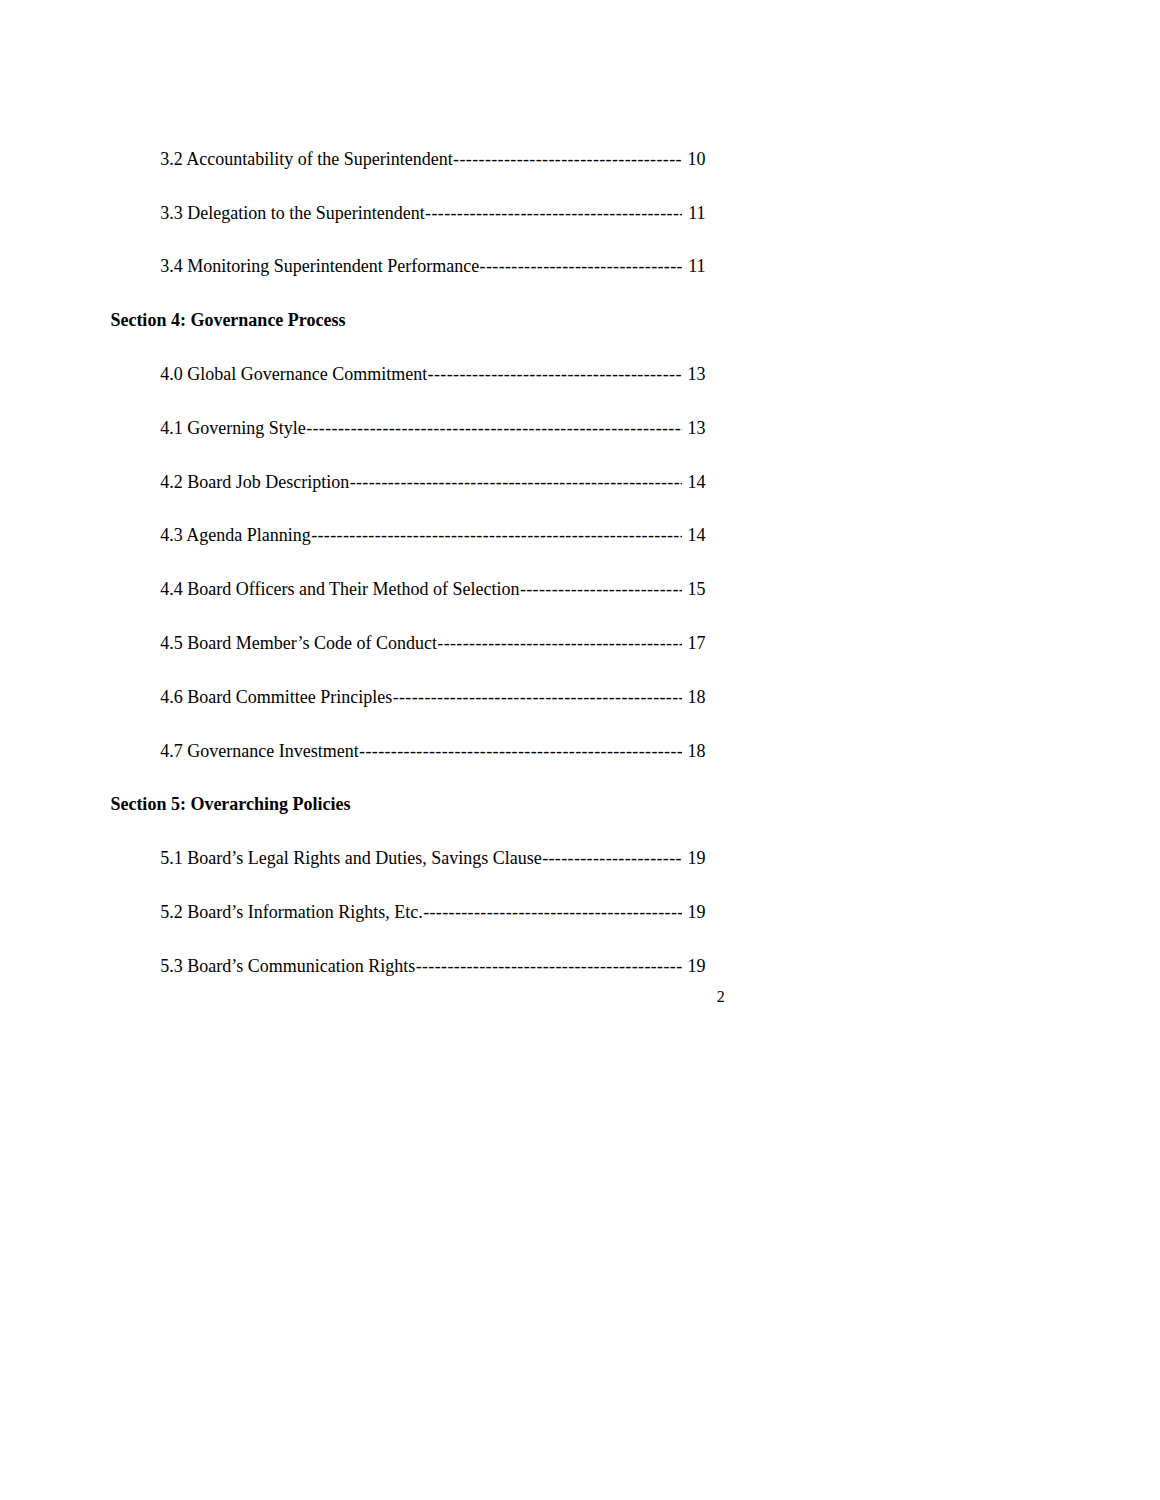3.2 Accountability of the Superintendent ------------------------------------------- 10
3.3 Delegation to the Superintendent ----------------------------------------------- 11
3.4 Monitoring Superintendent Performance --------------------------------------- 11
Section 4: Governance Process
4.0 Global Governance Commitment ------------------------------------------------- 13
4.1 Governing Style ----------------------------------------------------------------------- 13
4.2 Board Job Description ---------------------------------------------------------------- 14
4.3 Agenda Planning --------------------------------------------------------------------- 14
4.4 Board Officers and Their Method of Selection ---------------------------------- 15
4.5 Board Member’s Code of Conduct ------------------------------------------------ 17
4.6 Board Committee Principles ------------------------------------------------------- 18
4.7 Governance Investment ------------------------------------------------------------- 18
Section 5: Overarching Policies
5.1 Board’s Legal Rights and Duties, Savings Clause --------------------------------- 19
5.2 Board’s Information Rights, Etc. --------------------------------------------------- 19
5.3 Board’s Communication Rights ---------------------------------------------------- 19
2